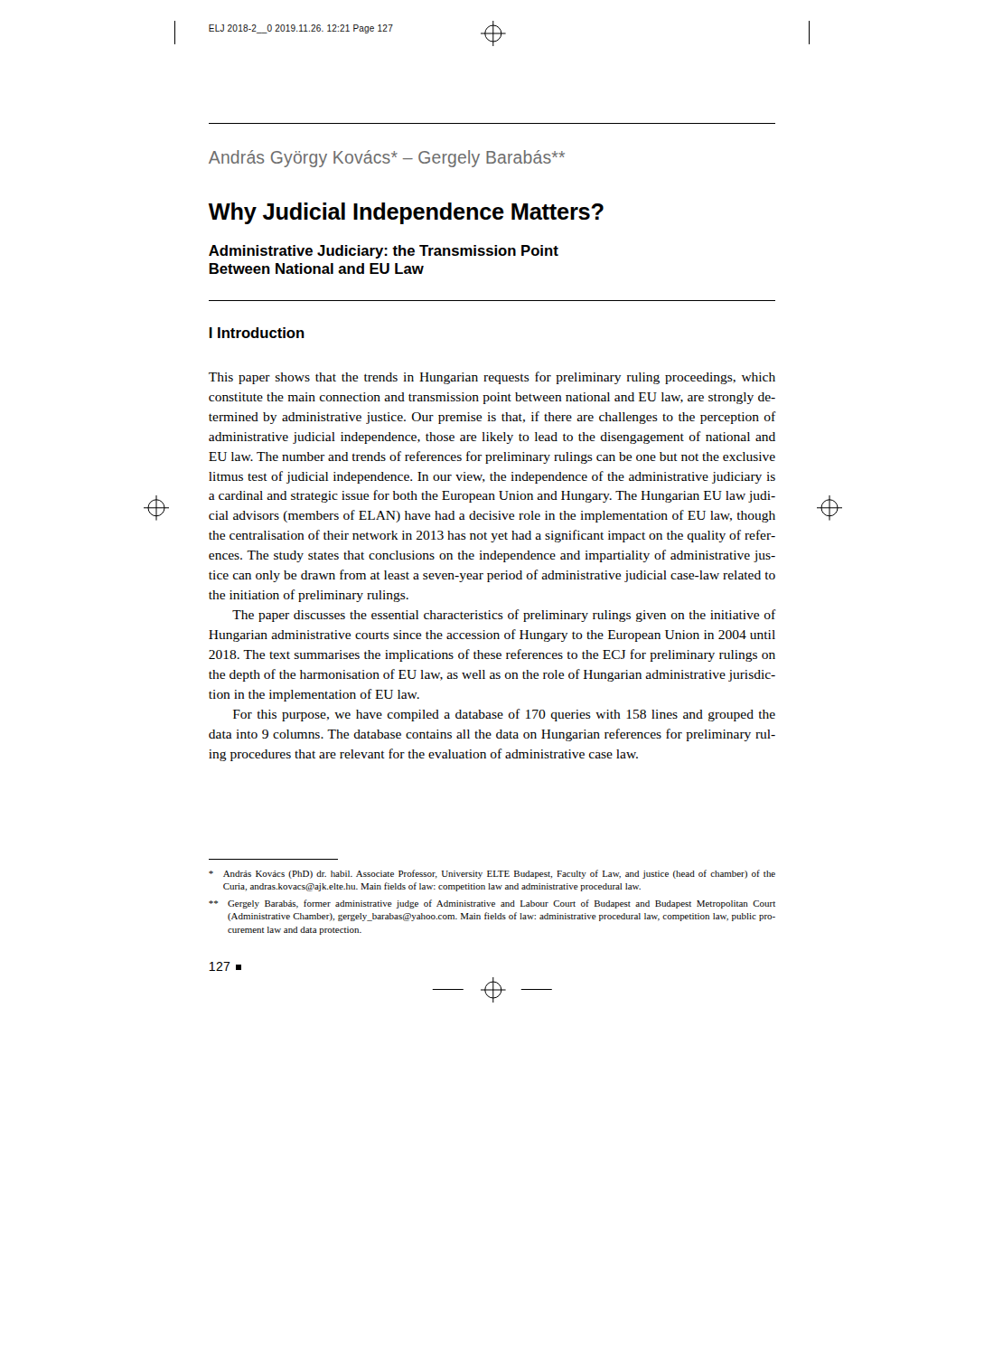ELJ 2018-2__0 2019.11.26. 12:21 Page 127
András György Kovács* – Gergely Barabás**
Why Judicial Independence Matters?
Administrative Judiciary: the Transmission Point
Between National and EU Law
I Introduction
This paper shows that the trends in Hungarian requests for preliminary ruling proceedings, which constitute the main connection and transmission point between national and EU law, are strongly determined by administrative justice. Our premise is that, if there are challenges to the perception of administrative judicial independence, those are likely to lead to the disengagement of national and EU law. The number and trends of references for preliminary rulings can be one but not the exclusive litmus test of judicial independence. In our view, the independence of the administrative judiciary is a cardinal and strategic issue for both the European Union and Hungary. The Hungarian EU law judicial advisors (members of ELAN) have had a decisive role in the implementation of EU law, though the centralisation of their network in 2013 has not yet had a significant impact on the quality of references. The study states that conclusions on the independence and impartiality of administrative justice can only be drawn from at least a seven-year period of administrative judicial case-law related to the initiation of preliminary rulings.
The paper discusses the essential characteristics of preliminary rulings given on the initiative of Hungarian administrative courts since the accession of Hungary to the European Union in 2004 until 2018. The text summarises the implications of these references to the ECJ for preliminary rulings on the depth of the harmonisation of EU law, as well as on the role of Hungarian administrative jurisdiction in the implementation of EU law.
For this purpose, we have compiled a database of 170 queries with 158 lines and grouped the data into 9 columns. The database contains all the data on Hungarian references for preliminary ruling procedures that are relevant for the evaluation of administrative case law.
*András Kovács (PhD) dr. habil. Associate Professor, University ELTE Budapest, Faculty of Law, and justice (head of chamber) of the Curia, andras.kovacs@ajk.elte.hu. Main fields of law: competition law and administrative procedural law.
**Gergely Barabás, former administrative judge of Administrative and Labour Court of Budapest and Budapest Metropolitan Court (Administrative Chamber), gergely_barabas@yahoo.com. Main fields of law: administrative procedural law, competition law, public procurement law and data protection.
127